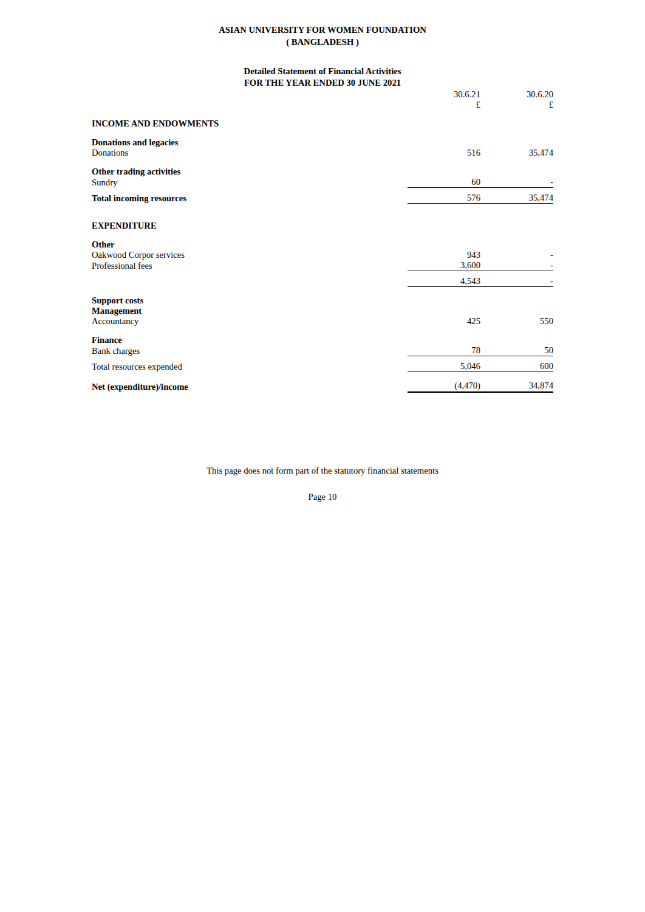ASIAN UNIVERSITY FOR WOMEN FOUNDATION
( BANGLADESH )
Detailed Statement of Financial Activities
FOR THE YEAR ENDED 30 JUNE 2021
| | 30.6.21 | 30.6.20 |
| | £ | £ |
| INCOME AND ENDOWMENTS | | |
| Donations and legacies | | |
| Donations | 516 | 35,474 |
| Other trading activities | | |
| Sundry | 60 | - |
| Total incoming resources | 576 | 35,474 |
| EXPENDITURE | | |
| Other | | |
| Oakwood Corpor services | 943 | - |
| Professional fees | 3,600 | - |
| | 4,543 | - |
| Support costs | | |
| Management | | |
| Accountancy | 425 | 550 |
| Finance | | |
| Bank charges | 78 | 50 |
| Total resources expended | 5,046 | 600 |
| Net (expenditure)/income | (4,470) | 34,874 |
This page does not form part of the statutory financial statements
Page 10